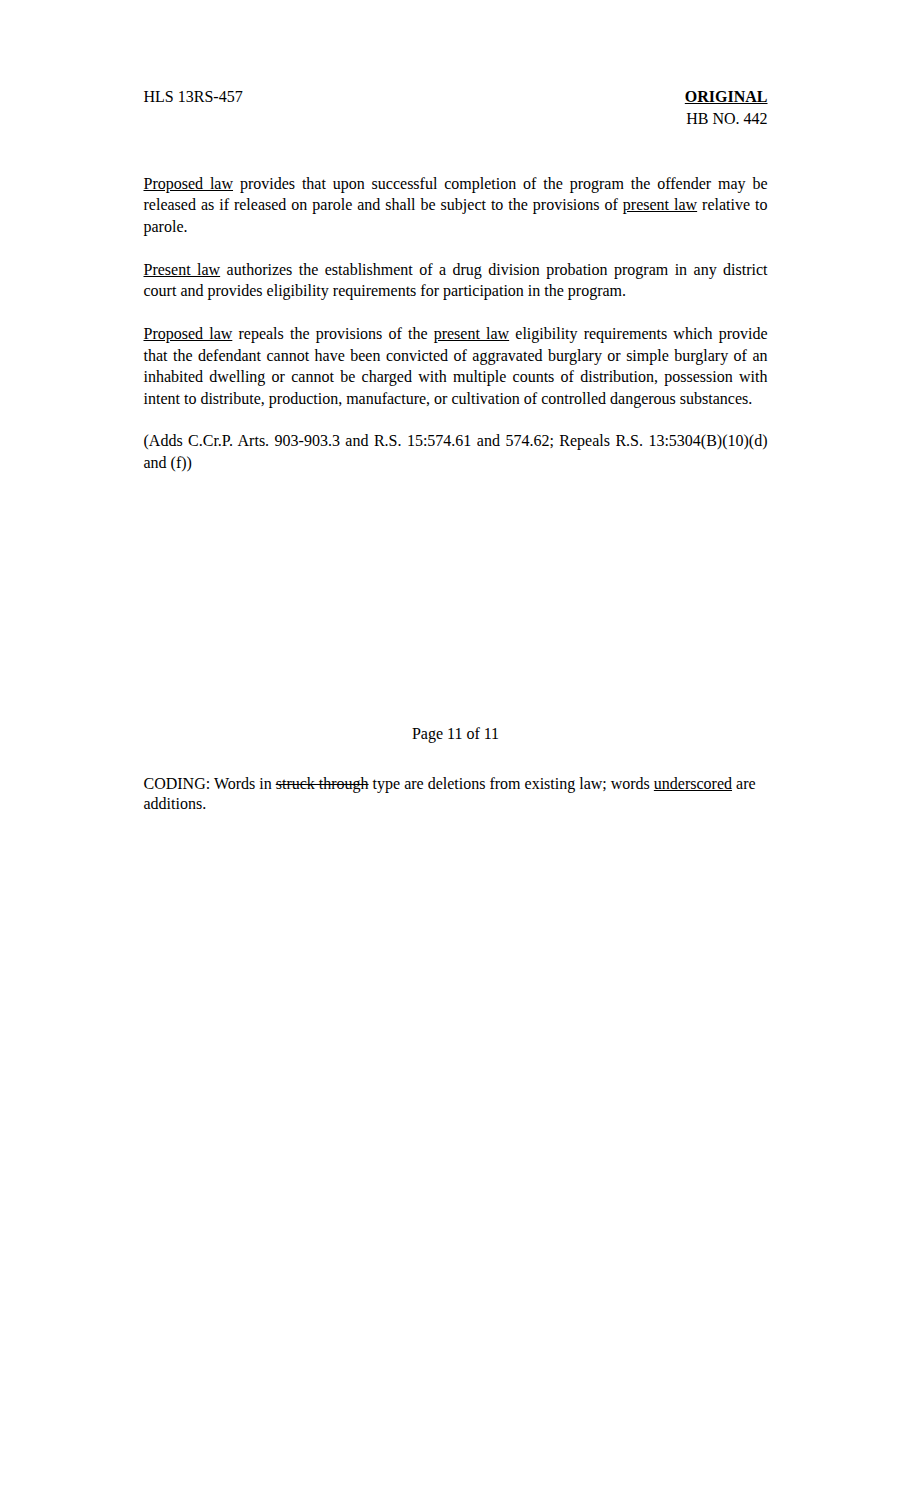HLS 13RS-457
ORIGINAL
HB NO. 442
Proposed law provides that upon successful completion of the program the offender may be released as if released on parole and shall be subject to the provisions of present law relative to parole.
Present law authorizes the establishment of a drug division probation program in any district court and provides eligibility requirements for participation in the program.
Proposed law repeals the provisions of the present law eligibility requirements which provide that the defendant cannot have been convicted of aggravated burglary or simple burglary of an inhabited dwelling or cannot be charged with multiple counts of distribution, possession with intent to distribute, production, manufacture, or cultivation of controlled dangerous substances.
(Adds C.Cr.P. Arts. 903-903.3 and R.S. 15:574.61 and 574.62; Repeals R.S. 13:5304(B)(10)(d) and (f))
Page 11 of 11
CODING: Words in struck through type are deletions from existing law; words underscored are additions.